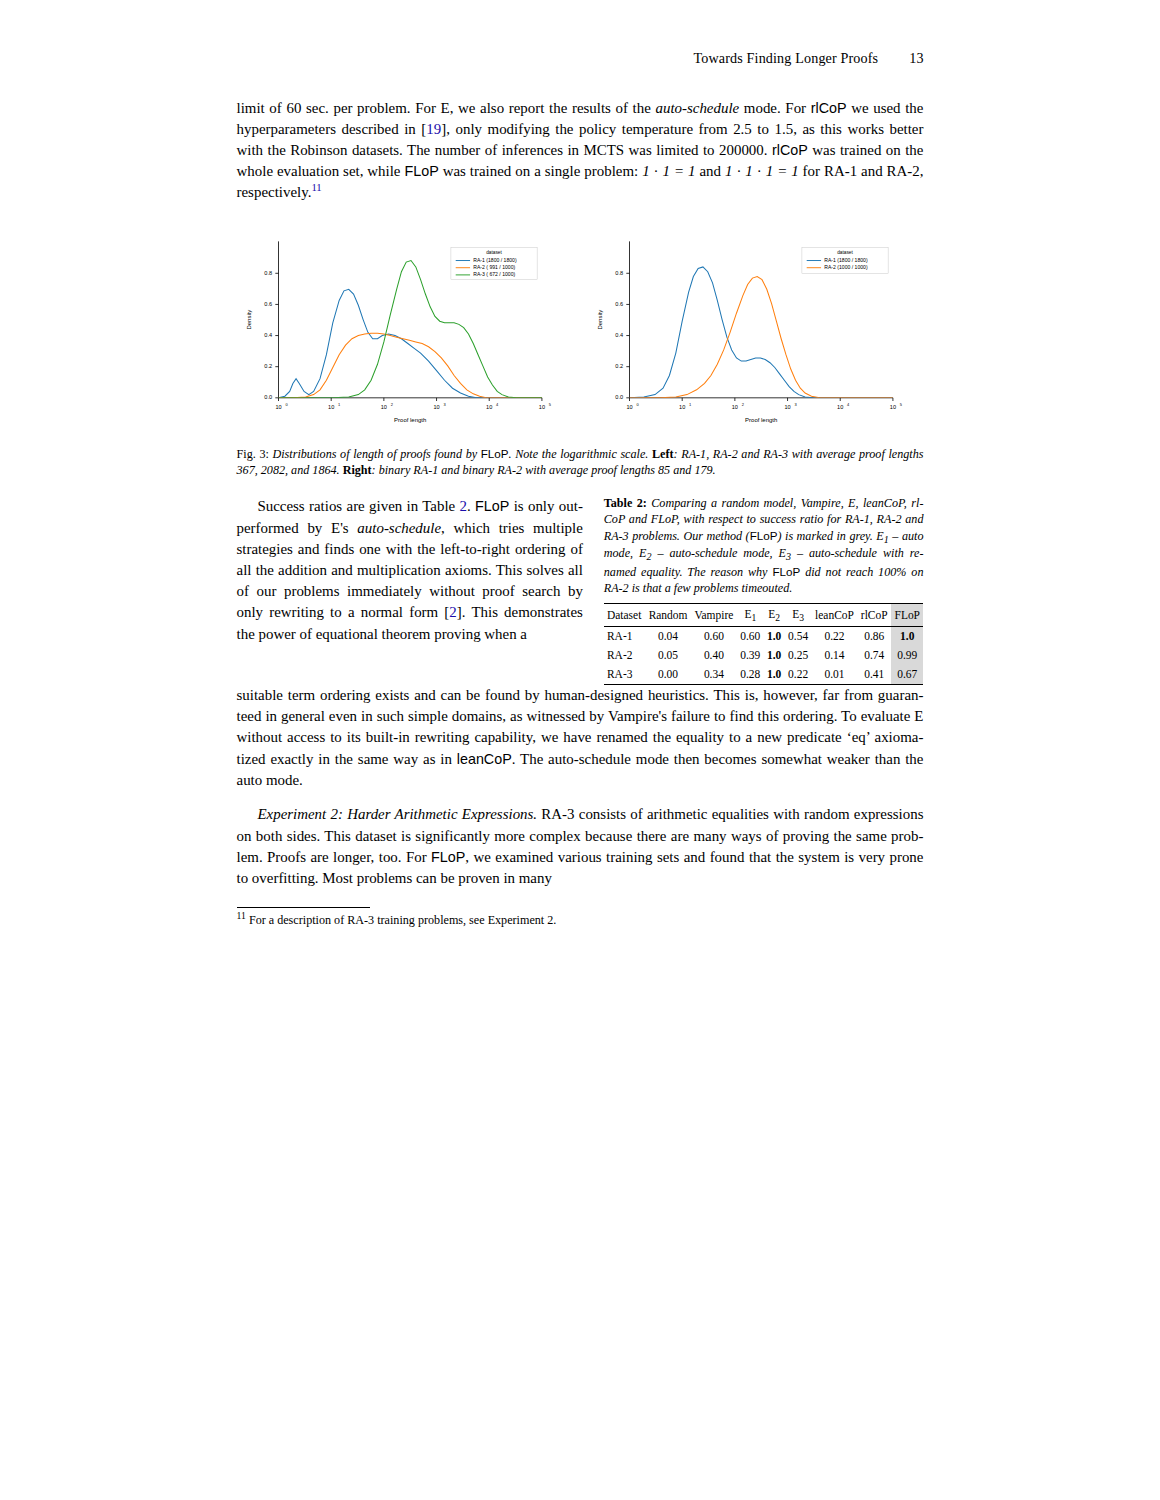Towards Finding Longer Proofs 13
limit of 60 sec. per problem. For E, we also report the results of the auto-schedule mode. For rlCoP we used the hyperparameters described in [19], only modifying the policy temperature from 2.5 to 1.5, as this works better with the Robinson datasets. The number of inferences in MCTS was limited to 200000. rlCoP was trained on the whole evaluation set, while FLoP was trained on a single problem: 1 · 1 = 1 and 1 · 1 · 1 = 1 for RA-1 and RA-2, respectively.11
0.0 0.2 0.4 0.6 0.8 100 101 102 103 104 105 Proof length Density dataset RA-1 (1800 / 1800) RA-2 ( 991 / 1000) RA-3 ( 672 / 1000) 0.0 0.2 0.4 0.6 0.8 100 101 102 103 104 105 Proof length Density dataset RA-1 (1800 / 1800) RA-2 (1000 / 1000)
Fig. 3: Distributions of length of proofs found by FLoP. Note the logarithmic scale. Left: RA-1, RA-2 and RA-3 with average proof lengths 367, 2082, and 1864. Right: binary RA-1 and binary RA-2 with average proof lengths 85 and 179.
Success ratios are given in Table 2. FLoP is only outperformed by E's auto-schedule, which tries multiple strategies and finds one with the left-to-right ordering of all the addition and multiplication axioms. This solves all of our problems immediately without proof search by only rewriting to a normal form [2]. This demonstrates the power of equational theorem proving when a
Table 2: Comparing a random model, Vampire, E, leanCoP, rlCoP and FLoP, with respect to success ratio for RA-1, RA-2 and RA-3 problems. Our method (FLoP) is marked in grey. E1 – auto mode, E2 – auto-schedule mode, E3 – auto-schedule with renamed equality. The reason why FLoP did not reach 100% on RA-2 is that a few problems timeouted.
| Dataset | Random | Vampire | E 1 | E 2 | E 3 | leanCoP | rlCoP | FLoP |
| --- | --- | --- | --- | --- | --- | --- | --- | --- |
| RA-1 | 0.04 | 0.60 | 0.60 | 1.0 | 0.54 | 0.22 | 0.86 | 1.0 |
| RA-2 | 0.05 | 0.40 | 0.39 | 1.0 | 0.25 | 0.14 | 0.74 | 0.99 |
| RA-3 | 0.00 | 0.34 | 0.28 | 1.0 | 0.22 | 0.01 | 0.41 | 0.67 |
suitable term ordering exists and can be found by human-designed heuristics. This is, however, far from guaranteed in general even in such simple domains, as witnessed by Vampire's failure to find this ordering. To evaluate E without access to its built-in rewriting capability, we have renamed the equality to a new predicate ‘eq’ axiomatized exactly in the same way as in leanCoP. The auto-schedule mode then becomes somewhat weaker than the auto mode.
Experiment 2: Harder Arithmetic Expressions. RA-3 consists of arithmetic equalities with random expressions on both sides. This dataset is significantly more complex because there are many ways of proving the same problem. Proofs are longer, too. For FLoP, we examined various training sets and found that the system is very prone to overfitting. Most problems can be proven in many
11 For a description of RA-3 training problems, see Experiment 2.